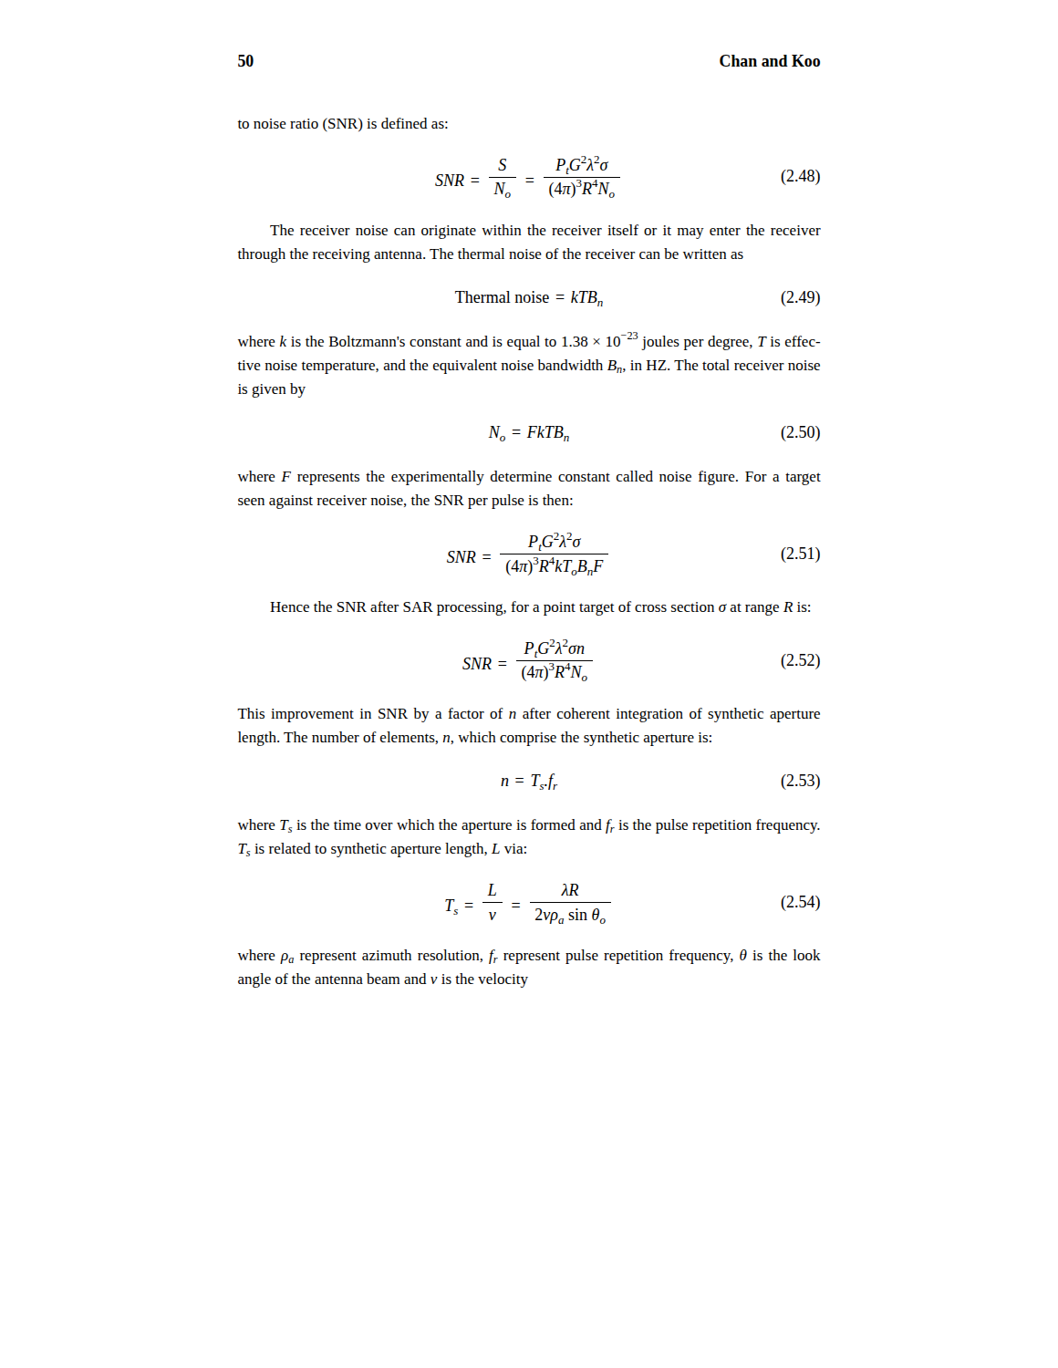50 Chan and Koo
to noise ratio (SNR) is defined as:
SNR = SNo = PtG2λ2σ(4π)3R4No
(2.48)
The receiver noise can originate within the receiver itself or it may enter the receiver through the receiving antenna. The thermal noise of the receiver can be written as
Thermal noise = kTBn
(2.49)
where k is the Boltzmann's constant and is equal to 1.38 × 10−23 joules per degree, T is effective noise temperature, and the equivalent noise bandwidth Bn, in HZ. The total receiver noise is given by
No = FkTBn
(2.50)
where F represents the experimentally determine constant called noise figure. For a target seen against receiver noise, the SNR per pulse is then:
SNR = PtG2λ2σ(4π)3R4kToBnF
(2.51)
Hence the SNR after SAR processing, for a point target of cross section σ at range R is:
SNR = PtG2λ2σn(4π)3R4No
(2.52)
This improvement in SNR by a factor of n after coherent integration of synthetic aperture length. The number of elements, n, which comprise the synthetic aperture is:
n = Ts.fr
(2.53)
where Ts is the time over which the aperture is formed and fr is the pulse repetition frequency. Ts is related to synthetic aperture length, L via:
Ts = Lv = λR 2vρa sin θo
(2.54)
where ρa represent azimuth resolution, fr represent pulse repetition frequency, θ is the look angle of the antenna beam and v is the velocity